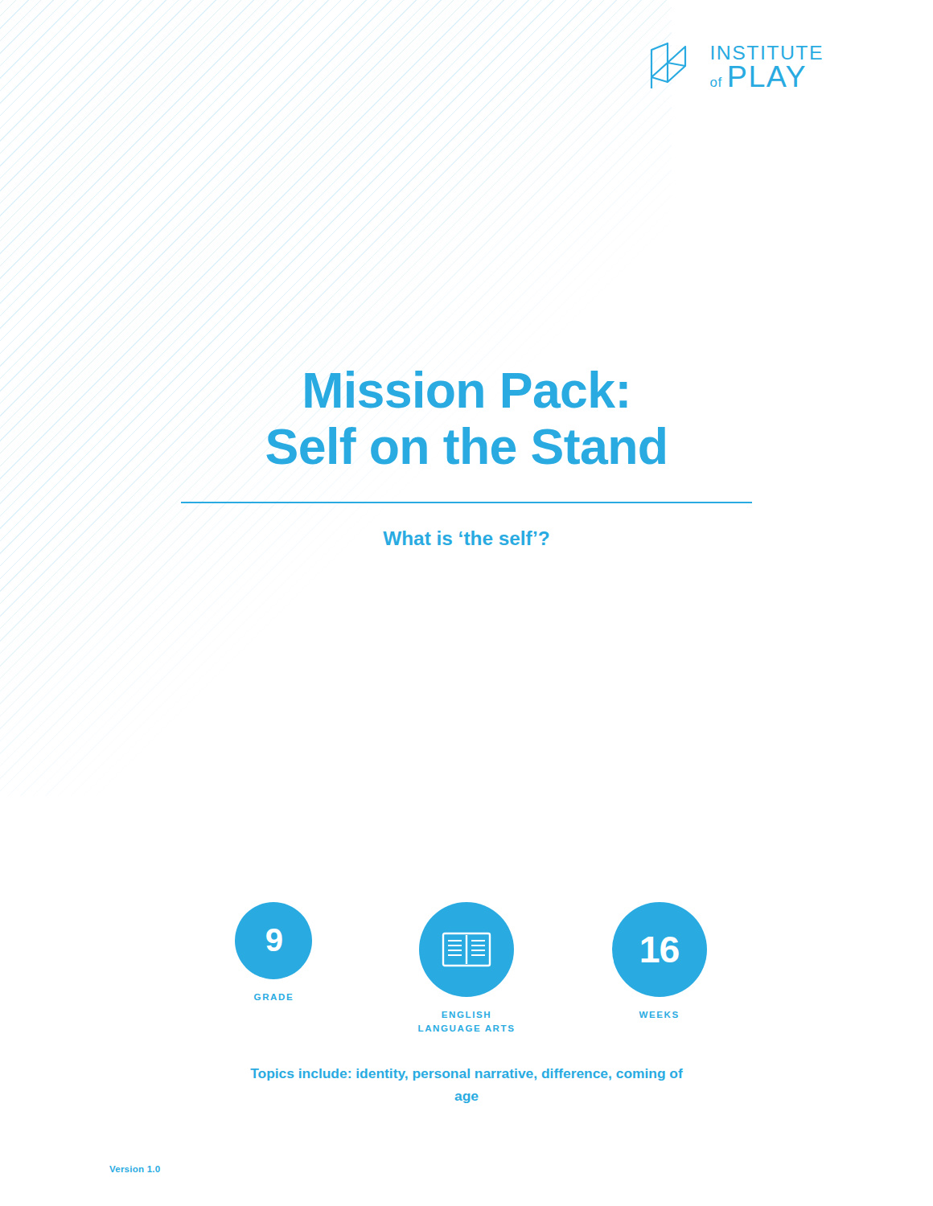INSTITUTE of PLAY
Mission Pack:
Self on the Stand
What is ‘the self’?
9
Grade
English
Language Arts
16
Weeks
Topics include: identity, personal narrative, difference, coming of age
Version 1.0